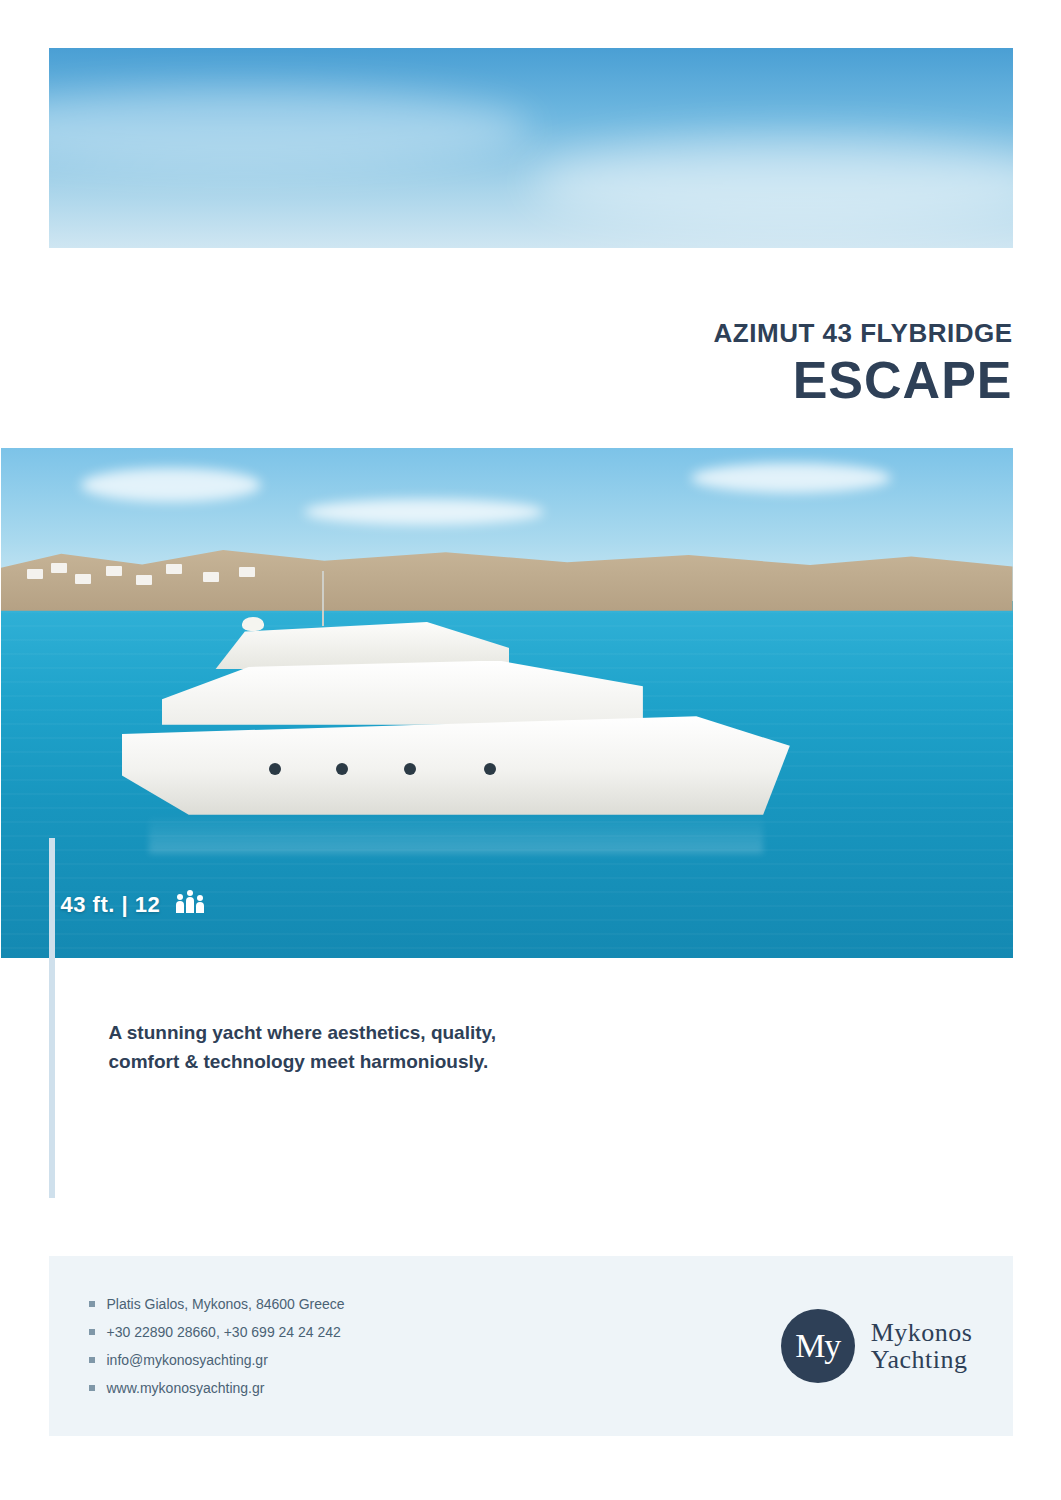Azimut 43 Flybridge
Escape
43 ft. | 12
A stunning yacht where aesthetics, quality,
comfort & technology meet harmoniously.
Platis Gialos, Mykonos, 84600 Greece
+30 22890 28660, +30 699 24 24 242
info@mykonosyachting.gr
www.mykonosyachting.gr
My
Mykonos Yachting